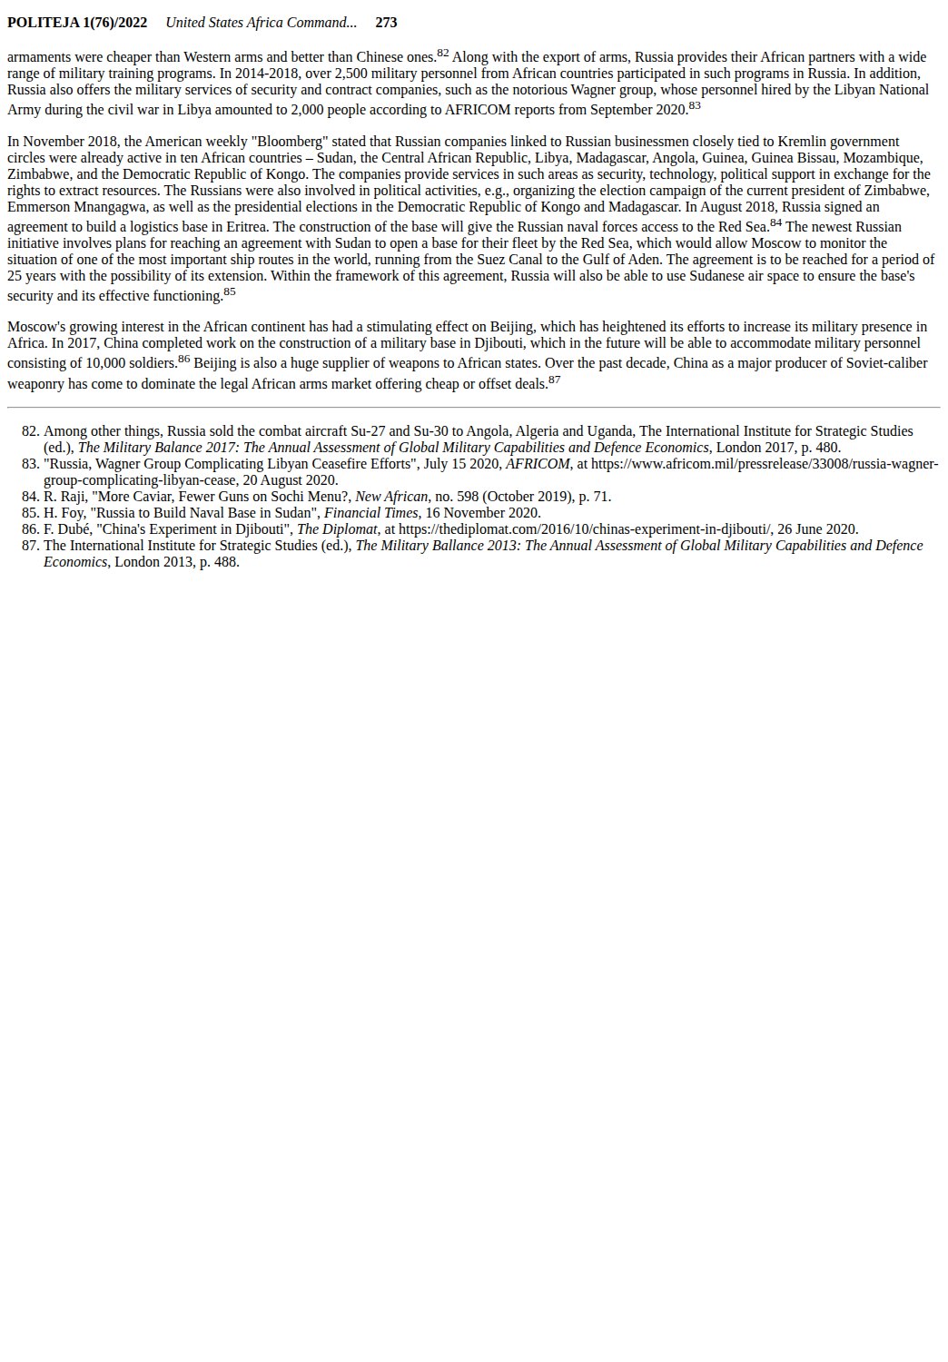POLITEJA 1(76)/2022 United States Africa Command... 273
armaments were cheaper than Western arms and better than Chinese ones.82 Along with the export of arms, Russia provides their African partners with a wide range of military training programs. In 2014-2018, over 2,500 military personnel from African countries participated in such programs in Russia. In addition, Russia also offers the military services of security and contract companies, such as the notorious Wagner group, whose personnel hired by the Libyan National Army during the civil war in Libya amounted to 2,000 people according to AFRICOM reports from September 2020.83
In November 2018, the American weekly "Bloomberg" stated that Russian companies linked to Russian businessmen closely tied to Kremlin government circles were already active in ten African countries – Sudan, the Central African Republic, Libya, Madagascar, Angola, Guinea, Guinea Bissau, Mozambique, Zimbabwe, and the Democratic Republic of Kongo. The companies provide services in such areas as security, technology, political support in exchange for the rights to extract resources. The Russians were also involved in political activities, e.g., organizing the election campaign of the current president of Zimbabwe, Emmerson Mnangagwa, as well as the presidential elections in the Democratic Republic of Kongo and Madagascar. In August 2018, Russia signed an agreement to build a logistics base in Eritrea. The construction of the base will give the Russian naval forces access to the Red Sea.84 The newest Russian initiative involves plans for reaching an agreement with Sudan to open a base for their fleet by the Red Sea, which would allow Moscow to monitor the situation of one of the most important ship routes in the world, running from the Suez Canal to the Gulf of Aden. The agreement is to be reached for a period of 25 years with the possibility of its extension. Within the framework of this agreement, Russia will also be able to use Sudanese air space to ensure the base's security and its effective functioning.85
Moscow's growing interest in the African continent has had a stimulating effect on Beijing, which has heightened its efforts to increase its military presence in Africa. In 2017, China completed work on the construction of a military base in Djibouti, which in the future will be able to accommodate military personnel consisting of 10,000 soldiers.86 Beijing is also a huge supplier of weapons to African states. Over the past decade, China as a major producer of Soviet-caliber weaponry has come to dominate the legal African arms market offering cheap or offset deals.87
Among other things, Russia sold the combat aircraft Su-27 and Su-30 to Angola, Algeria and Uganda, The International Institute for Strategic Studies (ed.), The Military Balance 2017: The Annual Assessment of Global Military Capabilities and Defence Economics, London 2017, p. 480.
"Russia, Wagner Group Complicating Libyan Ceasefire Efforts", July 15 2020, AFRICOM, at https://www.africom.mil/pressrelease/33008/russia-wagner-group-complicating-libyan-cease, 20 August 2020.
R. Raji, "More Caviar, Fewer Guns on Sochi Menu?, New African, no. 598 (October 2019), p. 71.
H. Foy, "Russia to Build Naval Base in Sudan", Financial Times, 16 November 2020.
F. Dubé, "China's Experiment in Djibouti", The Diplomat, at https://thediplomat.com/2016/10/chinas-experiment-in-djibouti/, 26 June 2020.
The International Institute for Strategic Studies (ed.), The Military Ballance 2013: The Annual Assessment of Global Military Capabilities and Defence Economics, London 2013, p. 488.